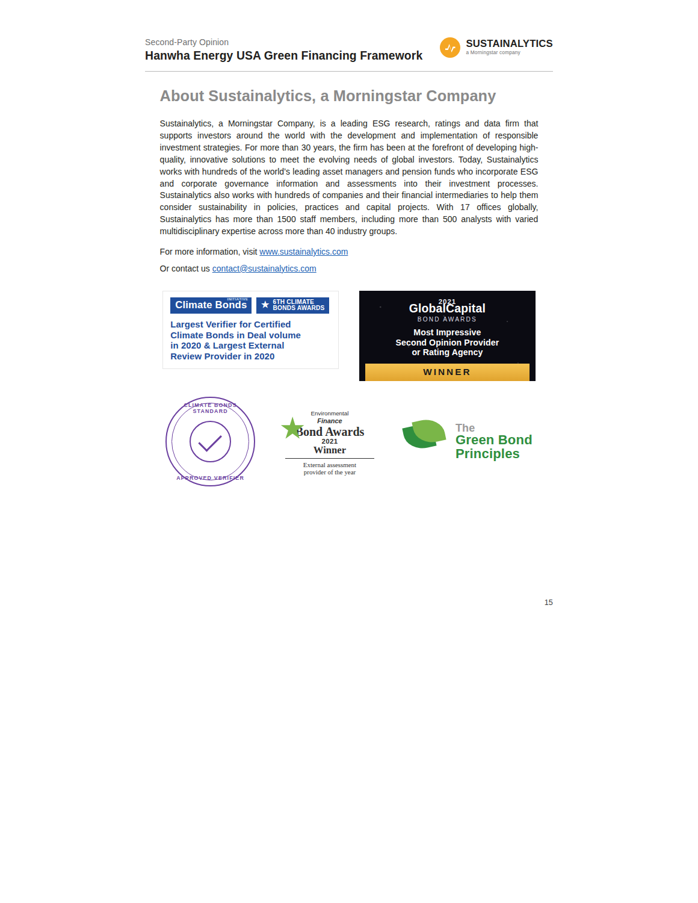Second-Party Opinion
Hanwha Energy USA Green Financing Framework
SUSTAINALYTICS
a Morningstar company
About Sustainalytics, a Morningstar Company
Sustainalytics, a Morningstar Company, is a leading ESG research, ratings and data firm that supports investors around the world with the development and implementation of responsible investment strategies. For more than 30 years, the firm has been at the forefront of developing high-quality, innovative solutions to meet the evolving needs of global investors. Today, Sustainalytics works with hundreds of the world’s leading asset managers and pension funds who incorporate ESG and corporate governance information and assessments into their investment processes. Sustainalytics also works with hundreds of companies and their financial intermediaries to help them consider sustainability in policies, practices and capital projects. With 17 offices globally, Sustainalytics has more than 1500 staff members, including more than 500 analysts with varied multidisciplinary expertise across more than 40 industry groups.
For more information, visit www.sustainalytics.com
Or contact us contact@sustainalytics.com
INITIATIVE Climate Bonds
★ 6TH CLIMATE
BONDS AWARDS
Largest Verifier for Certified
Climate Bonds in Deal volume
in 2020 & Largest External
Review Provider in 2020
2021
GlobalCapital
Bond Awards
Most Impressive
Second Opinion Provider
or Rating Agency
WINNER
CLIMATE BONDS STANDARD
APPROVED VERIFIER
Environmental Finance
Bond Awards
2021
Winner
External assessment
provider of the year
The
Green Bond
Principles
15